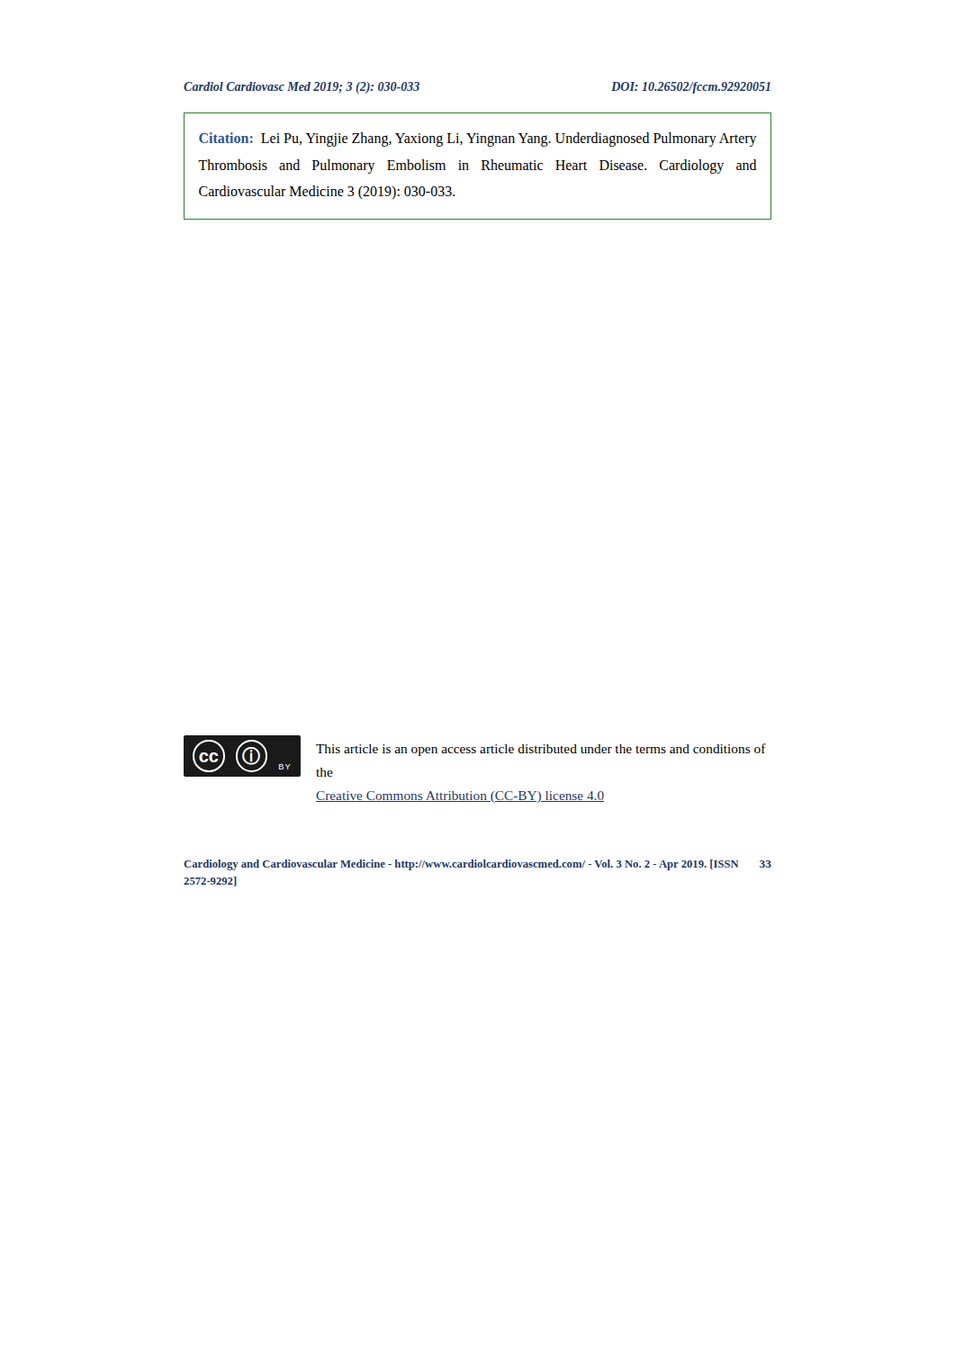Cardiol Cardiovasc Med 2019; 3 (2): 030-033 DOI: 10.26502/fccm.92920051
Citation: Lei Pu, Yingjie Zhang, Yaxiong Li, Yingnan Yang. Underdiagnosed Pulmonary Artery Thrombosis and Pulmonary Embolism in Rheumatic Heart Disease. Cardiology and Cardiovascular Medicine 3 (2019): 030-033.
cc ⓘ BY
This article is an open access article distributed under the terms and conditions of the
Creative Commons Attribution (CC-BY) license 4.0
Cardiology and Cardiovascular Medicine - http://www.cardiolcardiovascmed.com/ - Vol. 3 No. 2 - Apr 2019. [ISSN 2572-9292] 33